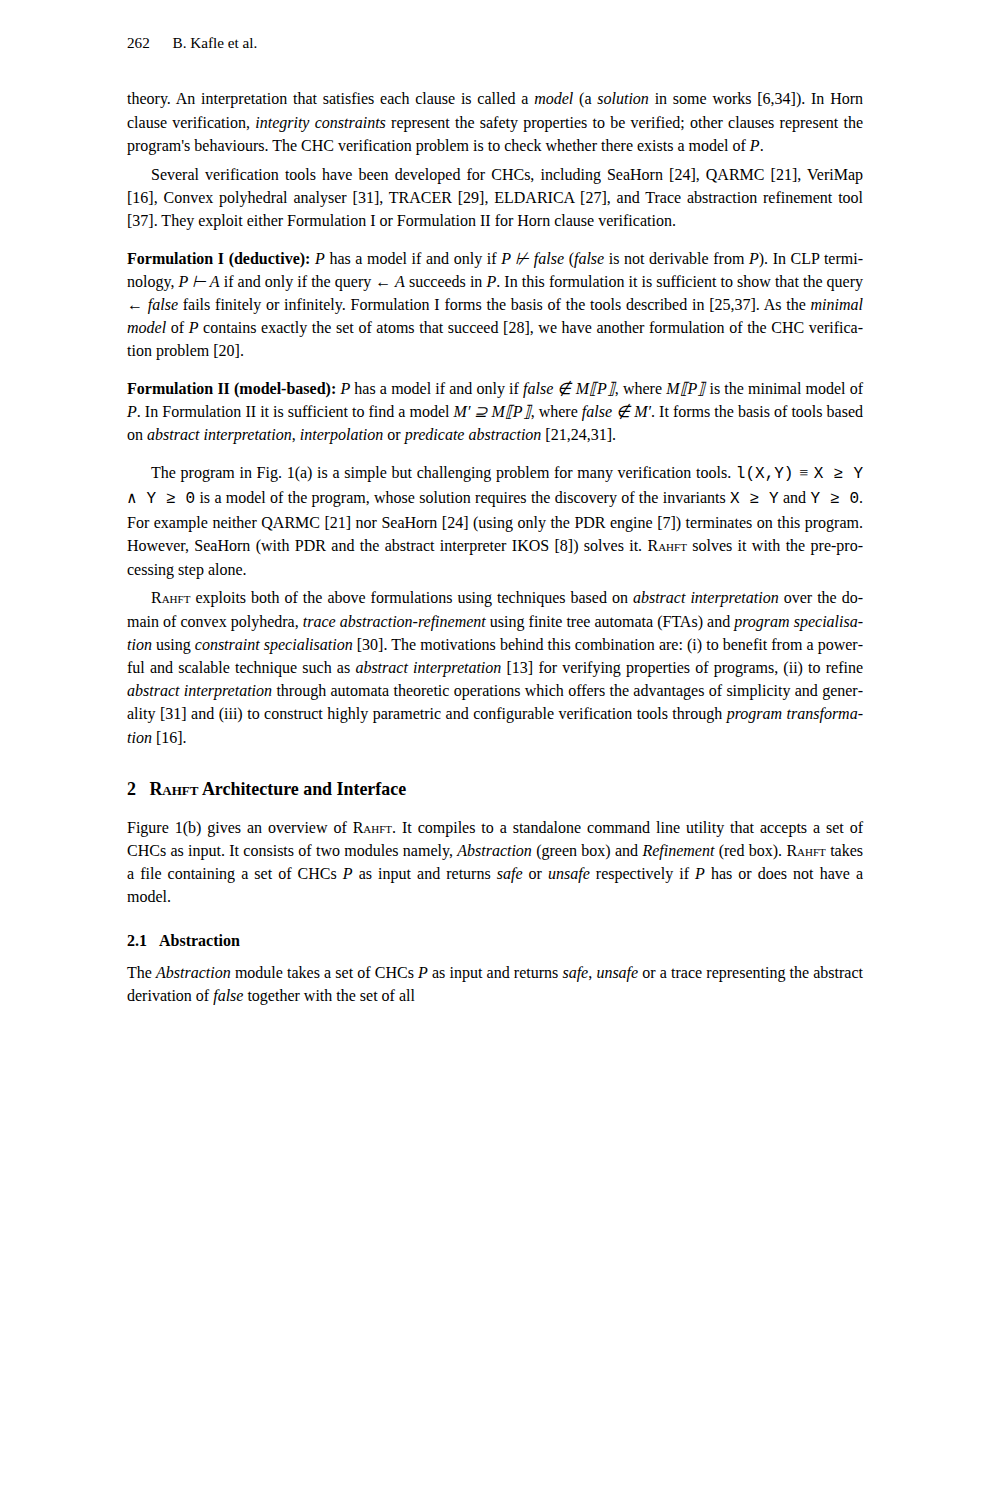262 B. Kafle et al.
theory. An interpretation that satisfies each clause is called a model (a solution in some works [6,34]). In Horn clause verification, integrity constraints represent the safety properties to be verified; other clauses represent the program's behaviours. The CHC verification problem is to check whether there exists a model of P.
Several verification tools have been developed for CHCs, including SeaHorn [24], QARMC [21], VeriMap [16], Convex polyhedral analyser [31], TRACER [29], ELDARICA [27], and Trace abstraction refinement tool [37]. They exploit either Formulation I or Formulation II for Horn clause verification.
Formulation I (deductive): P has a model if and only if P ⊬ false (false is not derivable from P). In CLP terminology, P ⊢ A if and only if the query ← A succeeds in P. In this formulation it is sufficient to show that the query ← false fails finitely or infinitely. Formulation I forms the basis of the tools described in [25,37]. As the minimal model of P contains exactly the set of atoms that succeed [28], we have another formulation of the CHC verification problem [20].
Formulation II (model-based): P has a model if and only if false ∉ M⟦P⟧, where M⟦P⟧ is the minimal model of P. In Formulation II it is sufficient to find a model M′ ⊇ M⟦P⟧, where false ∉ M′. It forms the basis of tools based on abstract interpretation, interpolation or predicate abstraction [21,24,31].
The program in Fig. 1(a) is a simple but challenging problem for many verification tools. l(X,Y) ≡ X ≥ Y ∧ Y ≥ 0 is a model of the program, whose solution requires the discovery of the invariants X ≥ Y and Y ≥ 0. For example neither QARMC [21] nor SeaHorn [24] (using only the PDR engine [7]) terminates on this program. However, SeaHorn (with PDR and the abstract interpreter IKOS [8]) solves it. Rahft solves it with the pre-processing step alone.
Rahft exploits both of the above formulations using techniques based on abstract interpretation over the domain of convex polyhedra, trace abstraction-refinement using finite tree automata (FTAs) and program specialisation using constraint specialisation [30]. The motivations behind this combination are: (i) to benefit from a powerful and scalable technique such as abstract interpretation [13] for verifying properties of programs, (ii) to refine abstract interpretation through automata theoretic operations which offers the advantages of simplicity and generality [31] and (iii) to construct highly parametric and configurable verification tools through program transformation [16].
2 Rahft Architecture and Interface
Figure 1(b) gives an overview of Rahft. It compiles to a standalone command line utility that accepts a set of CHCs as input. It consists of two modules namely, Abstraction (green box) and Refinement (red box). Rahft takes a file containing a set of CHCs P as input and returns safe or unsafe respectively if P has or does not have a model.
2.1 Abstraction
The Abstraction module takes a set of CHCs P as input and returns safe, unsafe or a trace representing the abstract derivation of false together with the set of all